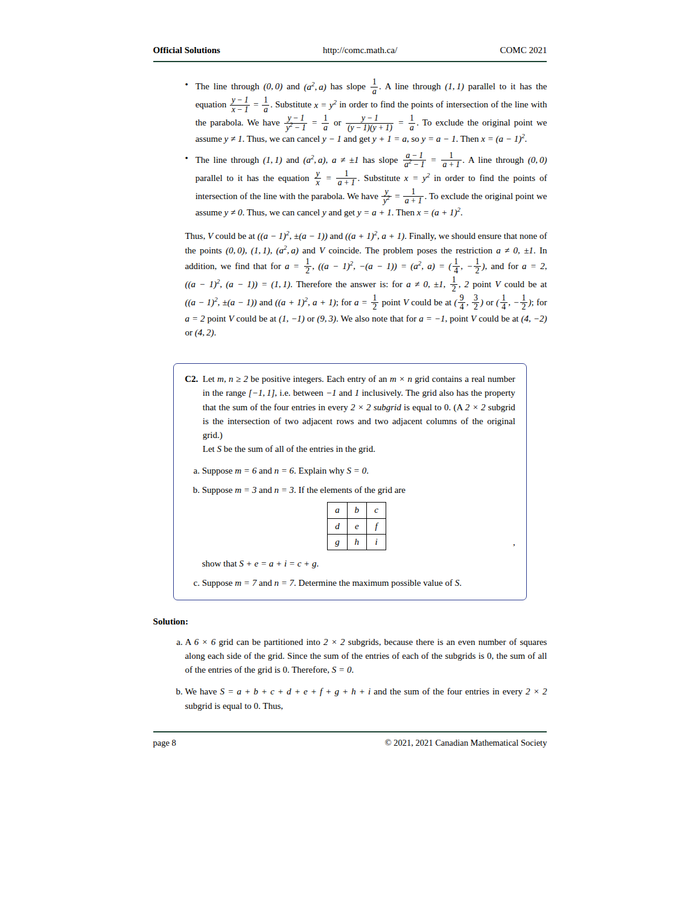Official Solutions
http://comc.math.ca/
COMC 2021
The line through (0, 0) and (a2, a) has slope 1 a. A line through (1, 1) parallel to it has the equation y − 1 x − 1 = 1 a. Substitute x = y2 in order to find the points of intersection of the line with the parabola. We have y − 1 y2 − 1 = 1 a or y − 1(y − 1)(y + 1) = 1 a. To exclude the original point we assume y ≠ 1. Thus, we can cancel y − 1 and get y + 1 = a, so y = a − 1. Then x = (a − 1)2.
The line through (1, 1) and (a2, a), a ≠ ±1 has slope a − 1 a2 − 1 = 1 a + 1. A line through (0, 0) parallel to it has the equation yx = 1 a + 1. Substitute x = y2 in order to find the points of intersection of the line with the parabola. We have yy2 = 1 a + 1. To exclude the original point we assume y ≠ 0. Thus, we can cancel y and get y = a + 1. Then x = (a + 1)2.
Thus, V could be at ((a − 1)2, ±(a − 1)) and ((a + 1)2, a + 1). Finally, we should ensure that none of the points (0, 0), (1, 1), (a2, a) and V coincide. The problem poses the restriction a ≠ 0, ±1. In addition, we find that for a = 12, ((a − 1)2, −(a − 1)) = (a2, a) = (14, −12), and for a = 2, ((a − 1)2, (a − 1)) = (1, 1). Therefore the answer is: for a ≠ 0, ±1, 12, 2 point V could be at ((a − 1)2, ±(a − 1)) and ((a + 1)2, a + 1); for a = 12 point V could be at (94, 32) or (14, −12); for a = 2 point V could be at (1, −1) or (9, 3). We also note that for a = −1, point V could be at (4, −2) or (4, 2).
C2.
Let m, n ≥ 2 be positive integers. Each entry of an m × n grid contains a real number in the range [−1, 1], i.e. between −1 and 1 inclusively. The grid also has the property that the sum of the four entries in every 2 × 2 subgrid is equal to 0. (A 2 × 2 subgrid is the intersection of two adjacent rows and two adjacent columns of the original grid.)
Let S be the sum of all of the entries in the grid.
Suppose m = 6 and n = 6. Explain why S = 0.
Suppose m = 3 and n = 3. If the elements of the grid are
| a | b | c |
| d | e | f |
| g | h | i |
,
show that S + e = a + i = c + g.
Suppose m = 7 and n = 7. Determine the maximum possible value of S.
Solution:
A 6 × 6 grid can be partitioned into 2 × 2 subgrids, because there is an even number of squares along each side of the grid. Since the sum of the entries of each of the subgrids is 0, the sum of all of the entries of the grid is 0. Therefore, S = 0.
We have S = a + b + c + d + e + f + g + h + i and the sum of the four entries in every 2 × 2 subgrid is equal to 0. Thus,
page 8
© 2021, 2021 Canadian Mathematical Society